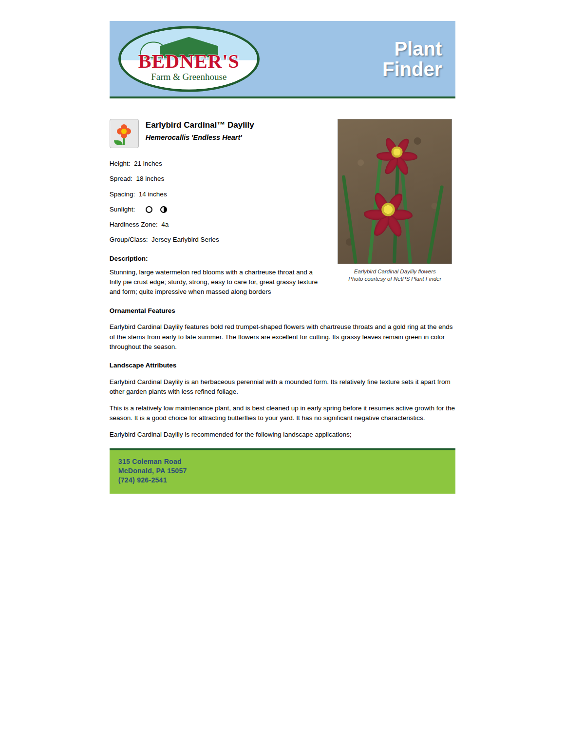BEDNER'S
Farm & Greenhouse
Plant
Finder
Earlybird Cardinal™ Daylily
Hemerocallis 'Endless Heart'
Height: 21 inches
Spread: 18 inches
Spacing: 14 inches
Sunlight:
Hardiness Zone: 4a
Group/Class: Jersey Earlybird Series
Description:
Stunning, large watermelon red blooms with a chartreuse throat and a frilly pie crust edge; sturdy, strong, easy to care for, great grassy texture and form; quite impressive when massed along borders
Earlybird Cardinal Daylily flowers
Photo courtesy of NetPS Plant Finder
Ornamental Features
Earlybird Cardinal Daylily features bold red trumpet-shaped flowers with chartreuse throats and a gold ring at the ends of the stems from early to late summer. The flowers are excellent for cutting. Its grassy leaves remain green in color throughout the season.
Landscape Attributes
Earlybird Cardinal Daylily is an herbaceous perennial with a mounded form. Its relatively fine texture sets it apart from other garden plants with less refined foliage.
This is a relatively low maintenance plant, and is best cleaned up in early spring before it resumes active growth for the season. It is a good choice for attracting butterflies to your yard. It has no significant negative characteristics.
Earlybird Cardinal Daylily is recommended for the following landscape applications;
Mass Planting
General Garden Use
Groundcover
315 Coleman Road
McDonald, PA 15057
(724) 926-2541